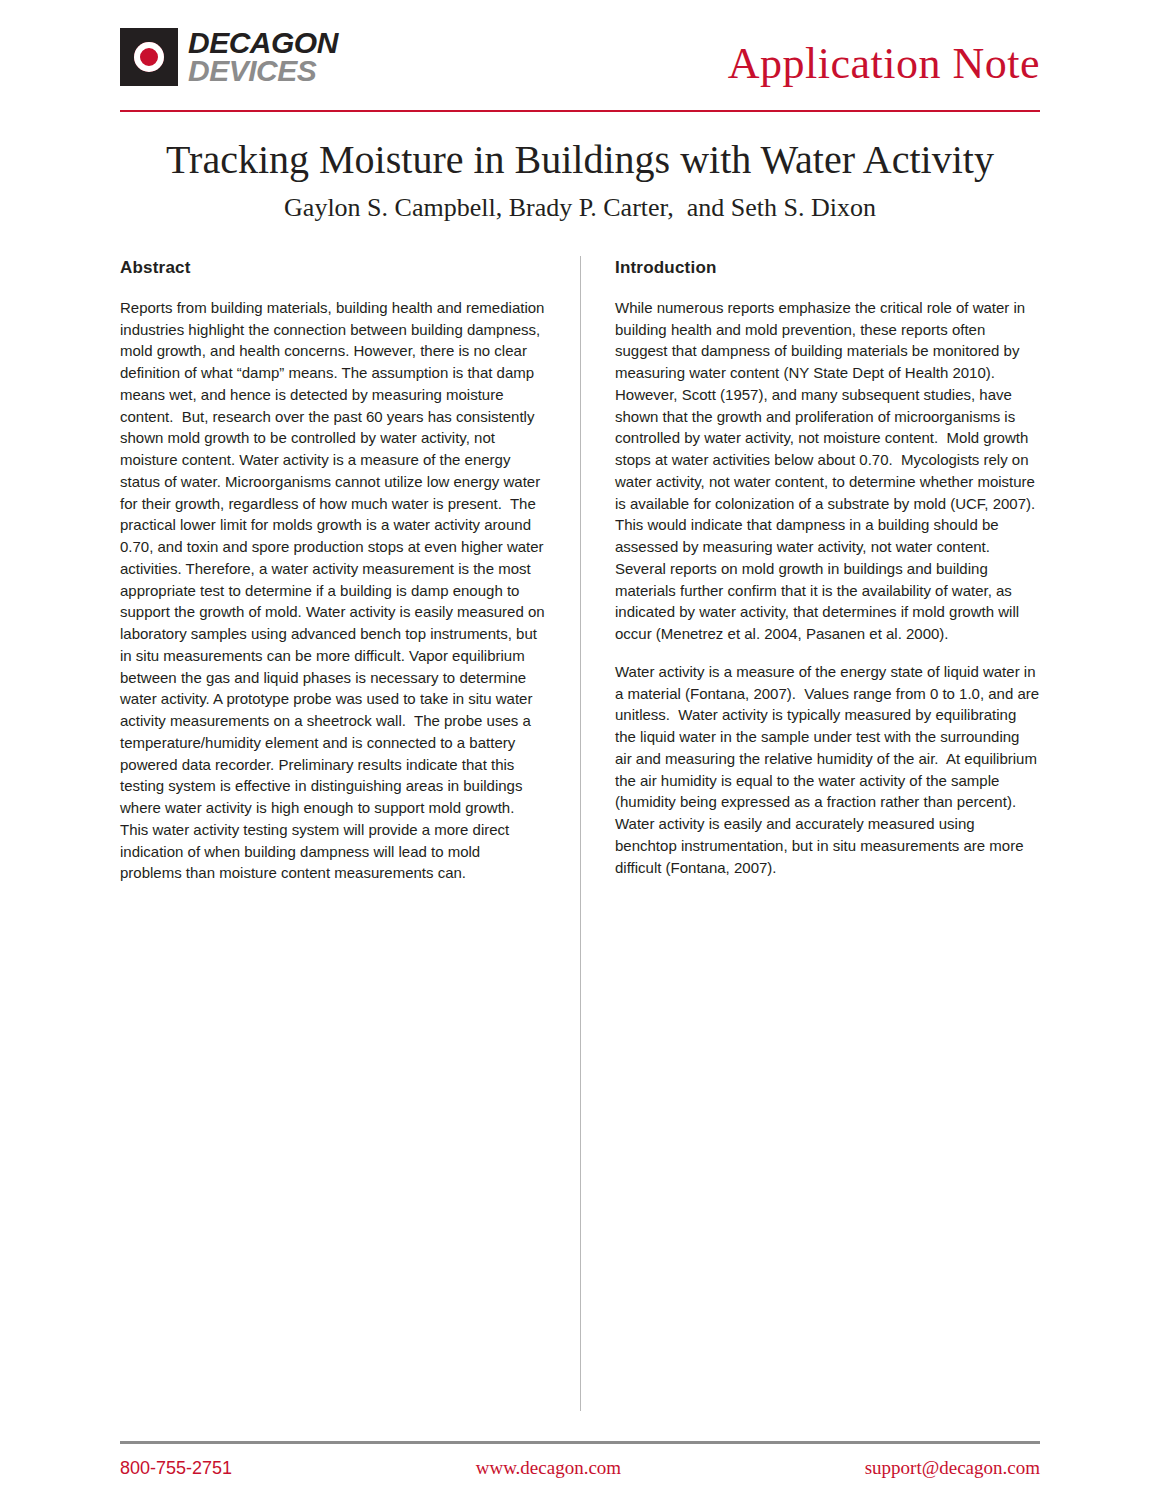DECAGON DEVICES
Application Note
Tracking Moisture in Buildings with Water Activity
Gaylon S. Campbell, Brady P. Carter, and Seth S. Dixon
Abstract
Reports from building materials, building health and remediation industries highlight the connection between building dampness, mold growth, and health concerns. However, there is no clear definition of what “damp” means. The assumption is that damp means wet, and hence is detected by measuring moisture content. But, research over the past 60 years has consistently shown mold growth to be controlled by water activity, not moisture content. Water activity is a measure of the energy status of water. Microorganisms cannot utilize low energy water for their growth, regardless of how much water is present. The practical lower limit for molds growth is a water activity around 0.70, and toxin and spore production stops at even higher water activities. Therefore, a water activity measurement is the most appropriate test to determine if a building is damp enough to support the growth of mold. Water activity is easily measured on laboratory samples using advanced bench top instruments, but in situ measurements can be more difficult. Vapor equilibrium between the gas and liquid phases is necessary to determine water activity. A prototype probe was used to take in situ water activity measurements on a sheetrock wall. The probe uses a temperature/humidity element and is connected to a battery powered data recorder. Preliminary results indicate that this testing system is effective in distinguishing areas in buildings where water activity is high enough to support mold growth. This water activity testing system will provide a more direct indication of when building dampness will lead to mold problems than moisture content measurements can.
Introduction
While numerous reports emphasize the critical role of water in building health and mold prevention, these reports often suggest that dampness of building materials be monitored by measuring water content (NY State Dept of Health 2010). However, Scott (1957), and many subsequent studies, have shown that the growth and proliferation of microorganisms is controlled by water activity, not moisture content. Mold growth stops at water activities below about 0.70. Mycologists rely on water activity, not water content, to determine whether moisture is available for colonization of a substrate by mold (UCF, 2007). This would indicate that dampness in a building should be assessed by measuring water activity, not water content. Several reports on mold growth in buildings and building materials further confirm that it is the availability of water, as indicated by water activity, that determines if mold growth will occur (Menetrez et al. 2004, Pasanen et al. 2000).
Water activity is a measure of the energy state of liquid water in a material (Fontana, 2007). Values range from 0 to 1.0, and are unitless. Water activity is typically measured by equilibrating the liquid water in the sample under test with the surrounding air and measuring the relative humidity of the air. At equilibrium the air humidity is equal to the water activity of the sample (humidity being expressed as a fraction rather than percent). Water activity is easily and accurately measured using benchtop instrumentation, but in situ measurements are more difficult (Fontana, 2007).
800-755-2751 www.decagon.com support@decagon.com